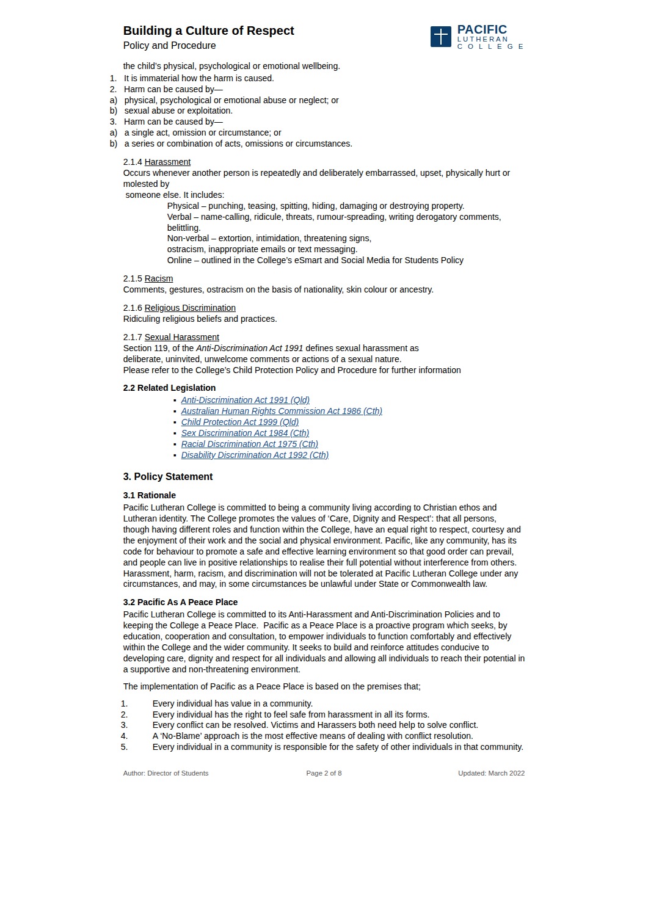Building a Culture of Respect
Policy and Procedure
PACIFIC LUTHERAN C O L L E G E
the child’s physical, psychological or emotional wellbeing.
1. It is immaterial how the harm is caused.
2. Harm can be caused by—
a) physical, psychological or emotional abuse or neglect; or
b) sexual abuse or exploitation.
3. Harm can be caused by—
a) a single act, omission or circumstance; or
b) a series or combination of acts, omissions or circumstances.
2.1.4 Harassment
Occurs whenever another person is repeatedly and deliberately embarrassed, upset, physically hurt or molested by
someone else. It includes:
Physical – punching, teasing, spitting, hiding, damaging or destroying property.
Verbal – name-calling, ridicule, threats, rumour-spreading, writing derogatory comments, belittling.
Non-verbal – extortion, intimidation, threatening signs,
ostracism, inappropriate emails or text messaging.
Online – outlined in the College’s eSmart and Social Media for Students Policy
2.1.5 Racism
Comments, gestures, ostracism on the basis of nationality, skin colour or ancestry.
2.1.6 Religious Discrimination
Ridiculing religious beliefs and practices.
2.1.7 Sexual Harassment
Section 119, of the Anti-Discrimination Act 1991 defines sexual harassment as
deliberate, uninvited, unwelcome comments or actions of a sexual nature.
Please refer to the College’s Child Protection Policy and Procedure for further information
2.2 Related Legislation
Anti-Discrimination Act 1991 (Qld)
Australian Human Rights Commission Act 1986 (Cth)
Child Protection Act 1999 (Qld)
Sex Discrimination Act 1984 (Cth)
Racial Discrimination Act 1975 (Cth)
Disability Discrimination Act 1992 (Cth)
3. Policy Statement
3.1 Rationale
Pacific Lutheran College is committed to being a community living according to Christian ethos and Lutheran identity. The College promotes the values of ‘Care, Dignity and Respect’: that all persons, though having different roles and function within the College, have an equal right to respect, courtesy and the enjoyment of their work and the social and physical environment. Pacific, like any community, has its code for behaviour to promote a safe and effective learning environment so that good order can prevail, and people can live in positive relationships to realise their full potential without interference from others.
Harassment, harm, racism, and discrimination will not be tolerated at Pacific Lutheran College under any circumstances, and may, in some circumstances be unlawful under State or Commonwealth law.
3.2 Pacific As A Peace Place
Pacific Lutheran College is committed to its Anti-Harassment and Anti-Discrimination Policies and to keeping the College a Peace Place. Pacific as a Peace Place is a proactive program which seeks, by education, cooperation and consultation, to empower individuals to function comfortably and effectively within the College and the wider community. It seeks to build and reinforce attitudes conducive to developing care, dignity and respect for all individuals and allowing all individuals to reach their potential in a supportive and non-threatening environment.
The implementation of Pacific as a Peace Place is based on the premises that;
Every individual has value in a community.
Every individual has the right to feel safe from harassment in all its forms.
Every conflict can be resolved. Victims and Harassers both need help to solve conflict.
A ‘No-Blame’ approach is the most effective means of dealing with conflict resolution.
Every individual in a community is responsible for the safety of other individuals in that community.
Author: Director of Students
Page 2 of 8
Updated: March 2022